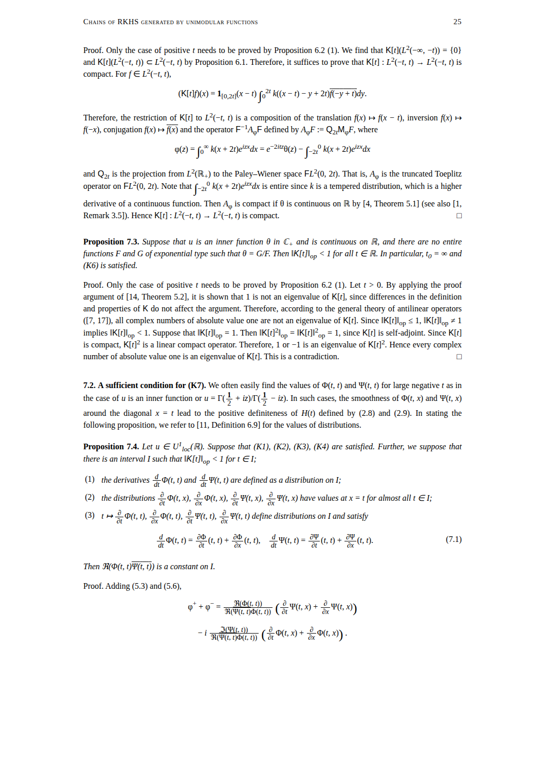Chains of RKHS generated by unimodular functions 25
Proof. Only the case of positive t needs to be proved by Proposition 6.2 (1). We find that K[t](L2(−∞, −t)) = {0} and K[t](L2(−t, t)) ⊂ L2(−t, t) by Proposition 6.1. Therefore, it suffices to prove that K[t] : L2(−t, t) → L2(−t, t) is compact. For f ∈ L2(−t, t),
(K[t]f)(x) = 1[0,2t](x − t) ∫02t k((x − t) − y + 2t)f(−y + t) dy.
Therefore, the restriction of K[t] to L2(−t, t) is a composition of the translation f(x) ↦ f(x − t), inversion f(x) ↦ f(−x), conjugation f(x) ↦ f(x) and the operator F−1AφF defined by AφF := Q2tMφF, where
φ(z) = ∫0∞ k(x + 2t)eizxdx = e−2itzθ(z) − ∫−2t0 k(x + 2t)eizxdx
and Q2t is the projection from L2(ℝ+) to the Paley–Wiener space FL2(0, 2t). That is, Aφ is the truncated Toeplitz operator on FL2(0, 2t). Note that ∫−2t0 k(x + 2t)eizxdx is entire since k is a tempered distribution, which is a higher derivative of a continuous function. Then Aφ is compact if θ is continuous on ℝ by [4, Theorem 5.1] (see also [1, Remark 3.5]). Hence K[t] : L2(−t, t) → L2(−t, t) is compact. □
Proposition 7.3. Suppose that u is an inner function θ in ℂ+ and is continuous on ℝ, and there are no entire functions F and G of exponential type such that θ = G/F. Then ‖K[t]‖op < 1 for all t ∈ ℝ. In particular, t0 = ∞ and (K6) is satisfied.
Proof. Only the case of positive t needs to be proved by Proposition 6.2 (1). Let t > 0. By applying the proof argument of [14, Theorem 5.2], it is shown that 1 is not an eigenvalue of K[t], since differences in the definition and properties of K do not affect the argument. Therefore, according to the general theory of antilinear operators ([7, 17]), all complex numbers of absolute value one are not an eigenvalue of K[t]. Since ‖K[t]‖op ≤ 1, ‖K[t]‖op ≠ 1 implies ‖K[t]‖op < 1. Suppose that ‖K[t]‖op = 1. Then ‖K[t]2‖op = ‖K[t]‖2op = 1, since K[t] is self-adjoint. Since K[t] is compact, K[t]2 is a linear compact operator. Therefore, 1 or −1 is an eigenvalue of K[t]2. Hence every complex number of absolute value one is an eigenvalue of K[t]. This is a contradiction. □
7.2. A sufficient condition for (K7). We often easily find the values of Φ(t, t) and Ψ(t, t) for large negative t as in the case of u is an inner function or u = Γ(12 + iz)/Γ(12 − iz). In such cases, the smoothness of Φ(t, x) and Ψ(t, x) around the diagonal x = t lead to the positive definiteness of H(t) defined by (2.8) and (2.9). In stating the following proposition, we refer to [11, Definition 6.9] for the values of distributions.
Proposition 7.4. Let u ∈ U1loc(ℝ). Suppose that (K1), (K2), (K3), (K4) are satisfied. Further, we suppose that there is an interval I such that ‖K[t]‖op < 1 for t ∈ I;
(1) the derivatives ddt Φ(t, t) and ddt Ψ(t, t) are defined as a distribution on I;
(2) the distributions ∂∂t Φ(t, x), ∂∂x Φ(t, x), ∂∂t Ψ(t, x), ∂∂x Ψ(t, x) have values at x = t for almost all t ∈ I;
(3) t ↦ ∂∂t Φ(t, t), ∂∂x Φ(t, t), ∂∂t Ψ(t, t), ∂∂x Ψ(t, t) define distributions on I and satisfy
ddt Φ(t, t) = ∂Φ∂t(t, t) + ∂Φ∂x(t, t), ddt Ψ(t, t) = ∂Ψ∂t(t, t) + ∂Ψ∂x(t, t). (7.1)
Then ℜ(Φ(t, t)Ψ(t, t)) is a constant on I.
Proof. Adding (5.3) and (5.6),
φ+ + φ− = ℜ(Φ(t, t)) ℜ(Ψ(t, t) Φ(t, t)) (∂∂t Ψ(t, x) + ∂∂x Ψ(t, x))
− i ℑ(Ψ(t, t)) ℜ(Ψ(t, t) Φ(t, t)) (∂∂t Φ(t, x) + ∂∂x Φ(t, x)) .